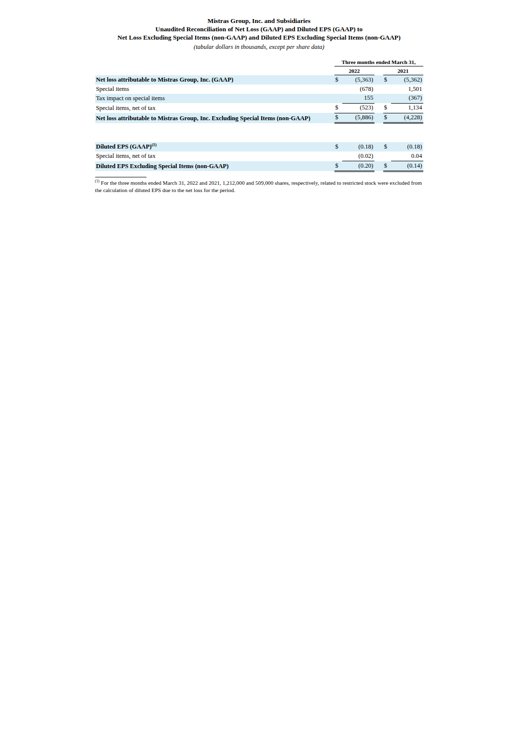Mistras Group, Inc. and Subsidiaries
Unaudited Reconciliation of Net Loss (GAAP) and Diluted EPS (GAAP) to
Net Loss Excluding Special Items (non-GAAP) and Diluted EPS Excluding Special Items (non-GAAP)
(tabular dollars in thousands, except per share data)
| | | Three months ended March 31, |
| | | 2022 | | 2021 |
| Net loss attributable to Mistras Group, Inc. (GAAP) | | $ | (5,363) | | $ | (5,362) |
| Special items | | | (678) | | | 1,501 |
| Tax impact on special items | | | 155 | | | (367) |
| Special items, net of tax | | $ | (523) | | $ | 1,134 |
| Net loss attributable to Mistras Group, Inc. Excluding Special Items (non-GAAP) | | $ | (5,886) | | $ | (4,228) |
| Diluted EPS (GAAP) (1) | | $ | (0.18) | | $ | (0.18) |
| Special items, net of tax | | | (0.02) | | | 0.04 |
| Diluted EPS Excluding Special Items (non-GAAP) | | $ | (0.20) | | $ | (0.14) |
(1) For the three months ended March 31, 2022 and 2021, 1,212,000 and 509,000 shares, respectively, related to restricted stock were excluded from the calculation of diluted EPS due to the net loss for the period.